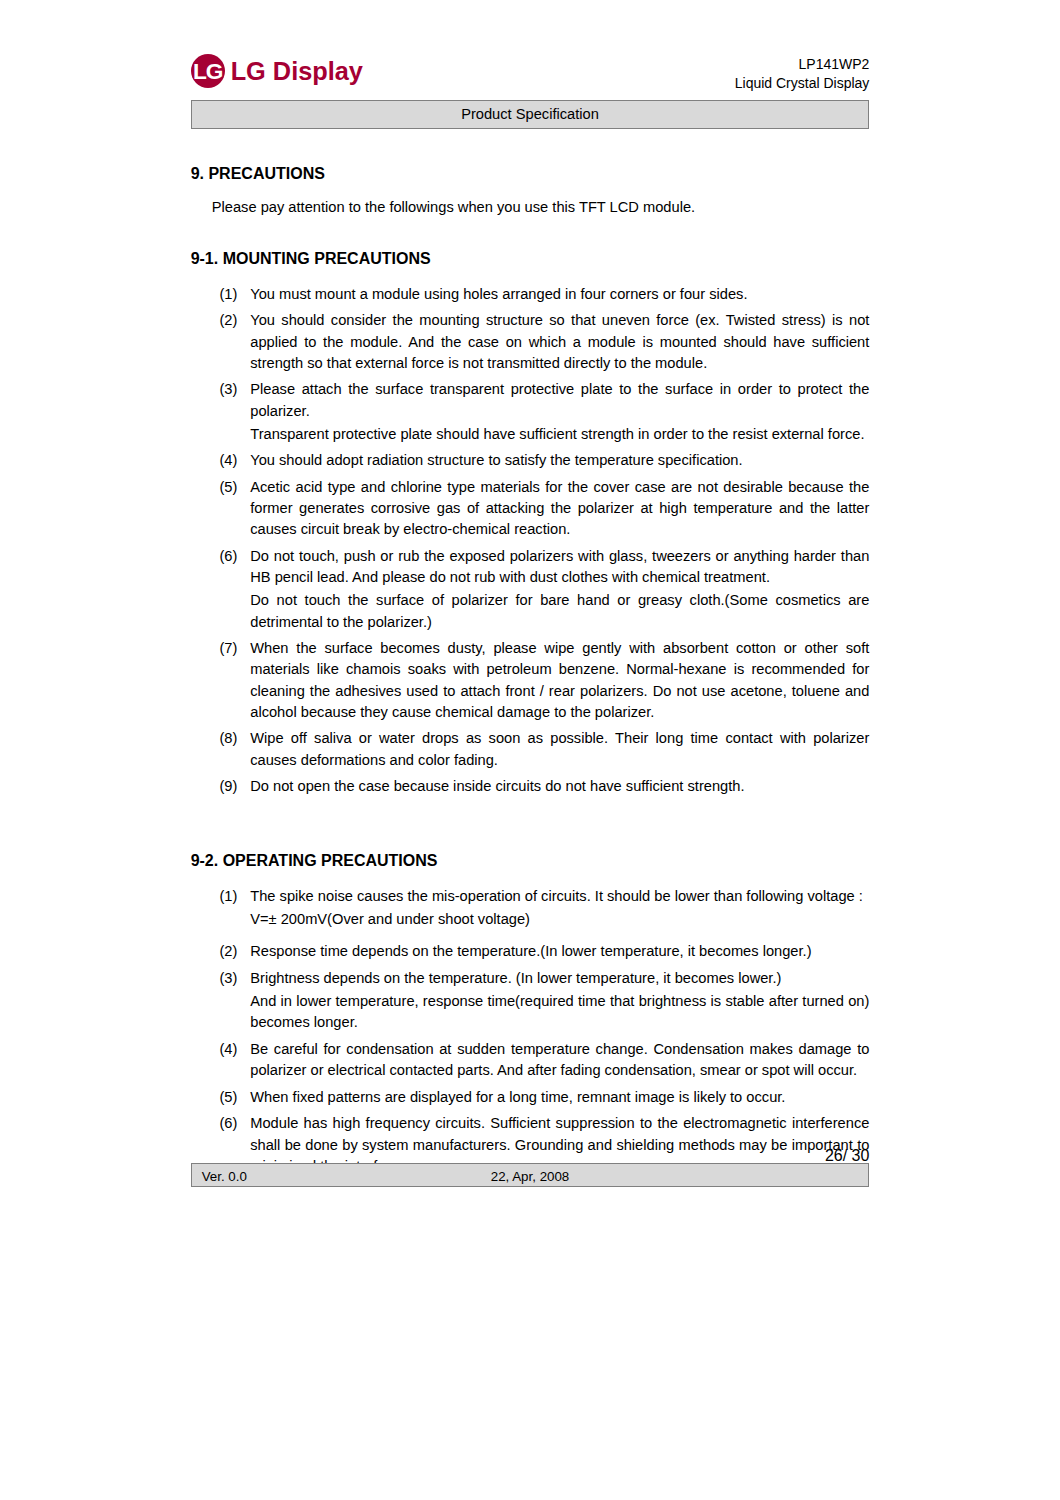LG LG Display
LP141WP2
Liquid Crystal Display
Product Specification
9. PRECAUTIONS
Please pay attention to the followings when you use this TFT LCD module.
9-1. MOUNTING PRECAUTIONS
(1) You must mount a module using holes arranged in four corners or four sides.
(2) You should consider the mounting structure so that uneven force (ex. Twisted stress) is not applied to the module. And the case on which a module is mounted should have sufficient strength so that external force is not transmitted directly to the module.
(3) Please attach the surface transparent protective plate to the surface in order to protect the polarizer. Transparent protective plate should have sufficient strength in order to the resist external force.
(4) You should adopt radiation structure to satisfy the temperature specification.
(5) Acetic acid type and chlorine type materials for the cover case are not desirable because the former generates corrosive gas of attacking the polarizer at high temperature and the latter causes circuit break by electro-chemical reaction.
(6) Do not touch, push or rub the exposed polarizers with glass, tweezers or anything harder than HB pencil lead. And please do not rub with dust clothes with chemical treatment. Do not touch the surface of polarizer for bare hand or greasy cloth.(Some cosmetics are detrimental to the polarizer.)
(7) When the surface becomes dusty, please wipe gently with absorbent cotton or other soft materials like chamois soaks with petroleum benzene. Normal-hexane is recommended for cleaning the adhesives used to attach front / rear polarizers. Do not use acetone, toluene and alcohol because they cause chemical damage to the polarizer.
(8) Wipe off saliva or water drops as soon as possible. Their long time contact with polarizer causes deformations and color fading.
(9) Do not open the case because inside circuits do not have sufficient strength.
9-2. OPERATING PRECAUTIONS
(1) The spike noise causes the mis-operation of circuits. It should be lower than following voltage : V=± 200mV(Over and under shoot voltage)
(2) Response time depends on the temperature.(In lower temperature, it becomes longer.)
(3) Brightness depends on the temperature. (In lower temperature, it becomes lower.) And in lower temperature, response time(required time that brightness is stable after turned on) becomes longer.
(4) Be careful for condensation at sudden temperature change. Condensation makes damage to polarizer or electrical contacted parts. And after fading condensation, smear or spot will occur.
(5) When fixed patterns are displayed for a long time, remnant image is likely to occur.
(6) Module has high frequency circuits. Sufficient suppression to the electromagnetic interference shall be done by system manufacturers. Grounding and shielding methods may be important to minimized the interference.
26/ 30
Ver. 0.0 22, Apr, 2008